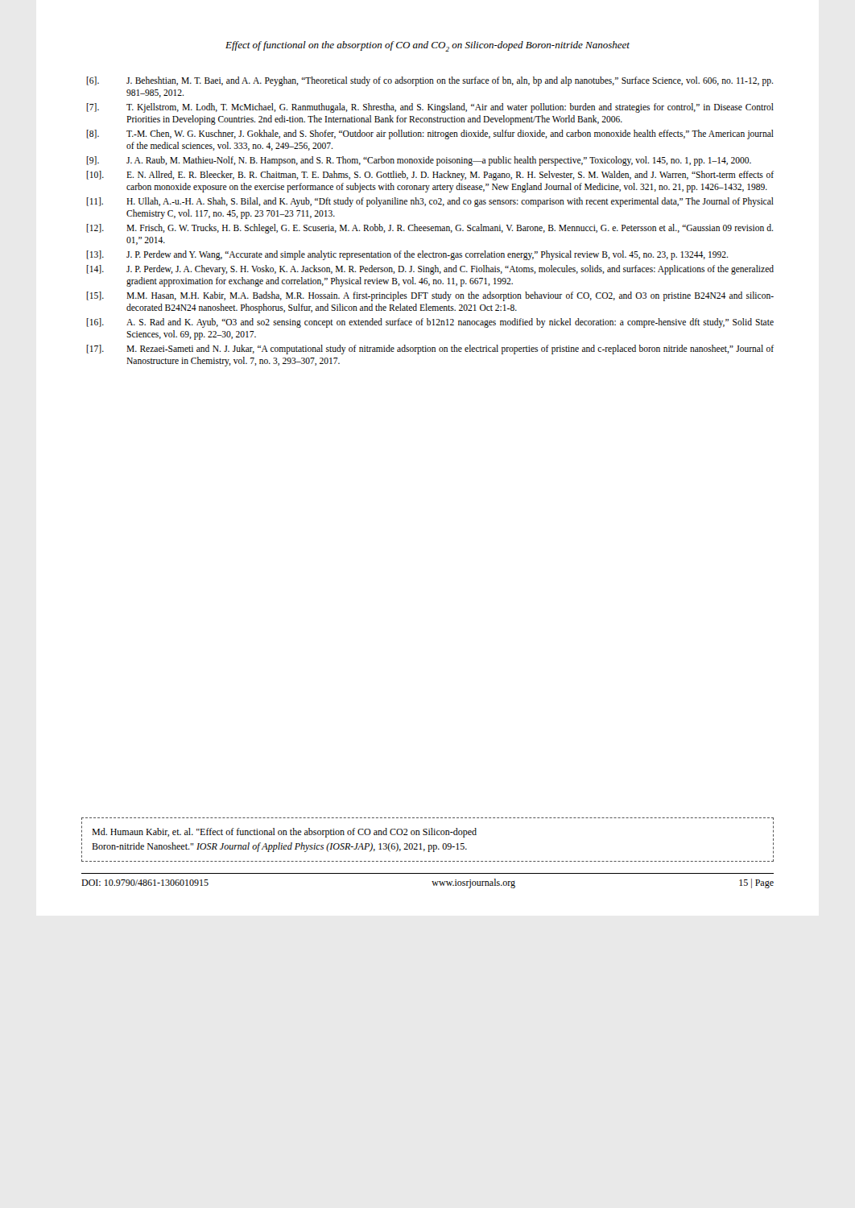Effect of functional on the absorption of CO and CO2 on Silicon-doped Boron-nitride Nanosheet
[6]. J. Beheshtian, M. T. Baei, and A. A. Peyghan, “Theoretical study of co adsorption on the surface of bn, aln, bp and alp nanotubes,” Surface Science, vol. 606, no. 11-12, pp. 981–985, 2012.
[7]. T. Kjellstrom, M. Lodh, T. McMichael, G. Ranmuthugala, R. Shrestha, and S. Kingsland, “Air and water pollution: burden and strategies for control,” in Disease Control Priorities in Developing Countries. 2nd edi-tion. The International Bank for Reconstruction and Development/The World Bank, 2006.
[8]. T.-M. Chen, W. G. Kuschner, J. Gokhale, and S. Shofer, “Outdoor air pollution: nitrogen dioxide, sulfur dioxide, and carbon monoxide health effects,” The American journal of the medical sciences, vol. 333, no. 4, 249–256, 2007.
[9]. J. A. Raub, M. Mathieu-Nolf, N. B. Hampson, and S. R. Thom, “Carbon monoxide poisoning—a public health perspective,” Toxicology, vol. 145, no. 1, pp. 1–14, 2000.
[10]. E. N. Allred, E. R. Bleecker, B. R. Chaitman, T. E. Dahms, S. O. Gottlieb, J. D. Hackney, M. Pagano, R. H. Selvester, S. M. Walden, and J. Warren, “Short-term effects of carbon monoxide exposure on the exercise performance of subjects with coronary artery disease,” New England Journal of Medicine, vol. 321, no. 21, pp. 1426–1432, 1989.
[11]. H. Ullah, A.-u.-H. A. Shah, S. Bilal, and K. Ayub, “Dft study of polyaniline nh3, co2, and co gas sensors: comparison with recent experimental data,” The Journal of Physical Chemistry C, vol. 117, no. 45, pp. 23 701–23 711, 2013.
[12]. M. Frisch, G. W. Trucks, H. B. Schlegel, G. E. Scuseria, M. A. Robb, J. R. Cheeseman, G. Scalmani, V. Barone, B. Mennucci, G. e. Petersson et al., “Gaussian 09 revision d. 01,” 2014.
[13]. J. P. Perdew and Y. Wang, “Accurate and simple analytic representation of the electron-gas correlation energy,” Physical review B, vol. 45, no. 23, p. 13244, 1992.
[14]. J. P. Perdew, J. A. Chevary, S. H. Vosko, K. A. Jackson, M. R. Pederson, D. J. Singh, and C. Fiolhais, “Atoms, molecules, solids, and surfaces: Applications of the generalized gradient approximation for exchange and correlation,” Physical review B, vol. 46, no. 11, p. 6671, 1992.
[15]. M.M. Hasan, M.H. Kabir, M.A. Badsha, M.R. Hossain. A first-principles DFT study on the adsorption behaviour of CO, CO2, and O3 on pristine B24N24 and silicon-decorated B24N24 nanosheet. Phosphorus, Sulfur, and Silicon and the Related Elements. 2021 Oct 2:1-8.
[16]. A. S. Rad and K. Ayub, “O3 and so2 sensing concept on extended surface of b12n12 nanocages modified by nickel decoration: a compre-hensive dft study,” Solid State Sciences, vol. 69, pp. 22–30, 2017.
[17]. M. Rezaei-Sameti and N. J. Jukar, “A computational study of nitramide adsorption on the electrical properties of pristine and c-replaced boron nitride nanosheet,” Journal of Nanostructure in Chemistry, vol. 7, no. 3, 293–307, 2017.
Md. Humaun Kabir, et. al. "Effect of functional on the absorption of CO and CO2 on Silicon-doped
Boron-nitride Nanosheet." IOSR Journal of Applied Physics (IOSR-JAP), 13(6), 2021, pp. 09-15.
DOI: 10.9790/4861-1306010915
www.iosrjournals.org
15 | Page